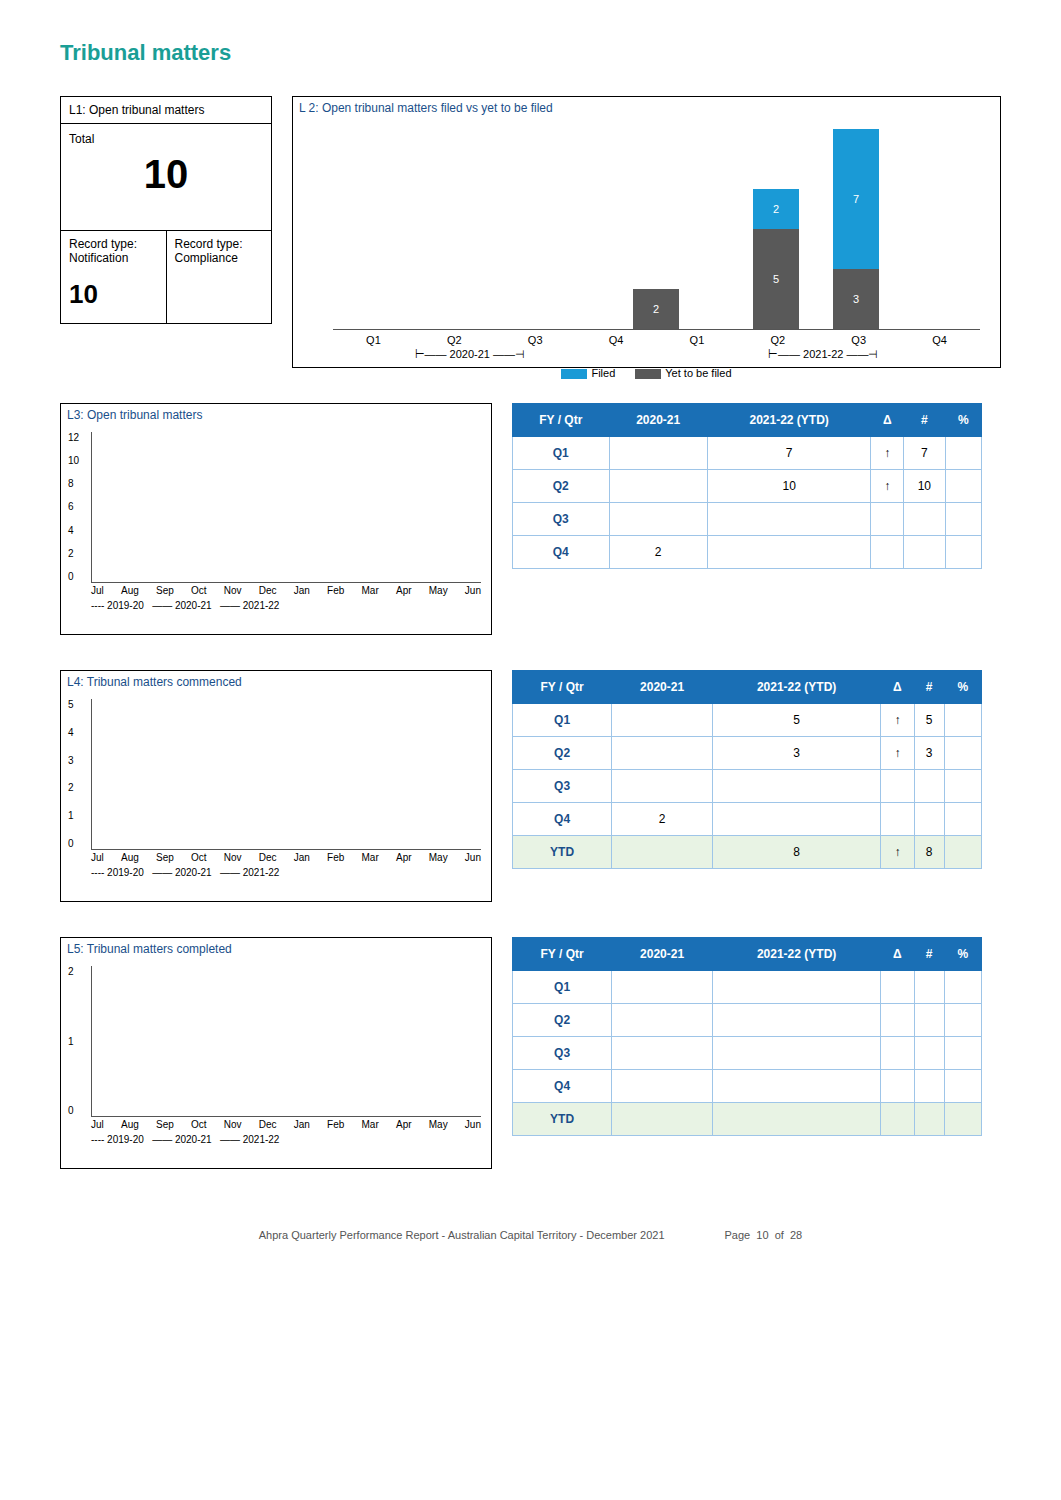Tribunal matters
L1: Open tribunal matters
Total
10
Record type:
Notification
10
Record type:
Compliance
L 2: Open tribunal matters filed vs yet to be filed
2
2
5
7
3
Q1 Q2 Q3 Q4 Q1 Q2 Q3 Q4
⊢—— 2020-21 ——⊣ ⊢—— 2021-22 ——⊣
Filed Yet to be filed
L3: Open tribunal matters
121086420
Jul Aug Sep Oct Nov Dec Jan Feb Mar Apr May Jun
---- 2019-20 —— 2020-21 —— 2021-22
| FY / Qtr | 2020-21 | 2021-22 (YTD) | Δ | # | % |
| --- | --- | --- | --- | --- | --- |
| Q1 | | 7 | ↑ | 7 | |
| Q2 | | 10 | ↑ | 10 | |
| Q3 | | | | | |
| Q4 | 2 | | | | |
L4: Tribunal matters commenced
543210
Jul Aug Sep Oct Nov Dec Jan Feb Mar Apr May Jun
---- 2019-20 —— 2020-21 —— 2021-22
| FY / Qtr | 2020-21 | 2021-22 (YTD) | Δ | # | % |
| --- | --- | --- | --- | --- | --- |
| Q1 | | 5 | ↑ | 5 | |
| Q2 | | 3 | ↑ | 3 | |
| Q3 | | | | | |
| Q4 | 2 | | | | |
| YTD | | 8 | ↑ | 8 | |
L5: Tribunal matters completed
210
Jul Aug Sep Oct Nov Dec Jan Feb Mar Apr May Jun
---- 2019-20 —— 2020-21 —— 2021-22
| FY / Qtr | 2020-21 | 2021-22 (YTD) | Δ | # | % |
| --- | --- | --- | --- | --- | --- |
| Q1 | | | | | |
| Q2 | | | | | |
| Q3 | | | | | |
| Q4 | | | | | |
| YTD | | | | | |
Ahpra Quarterly Performance Report - Australian Capital Territory - December 2021 Page 10 of 28